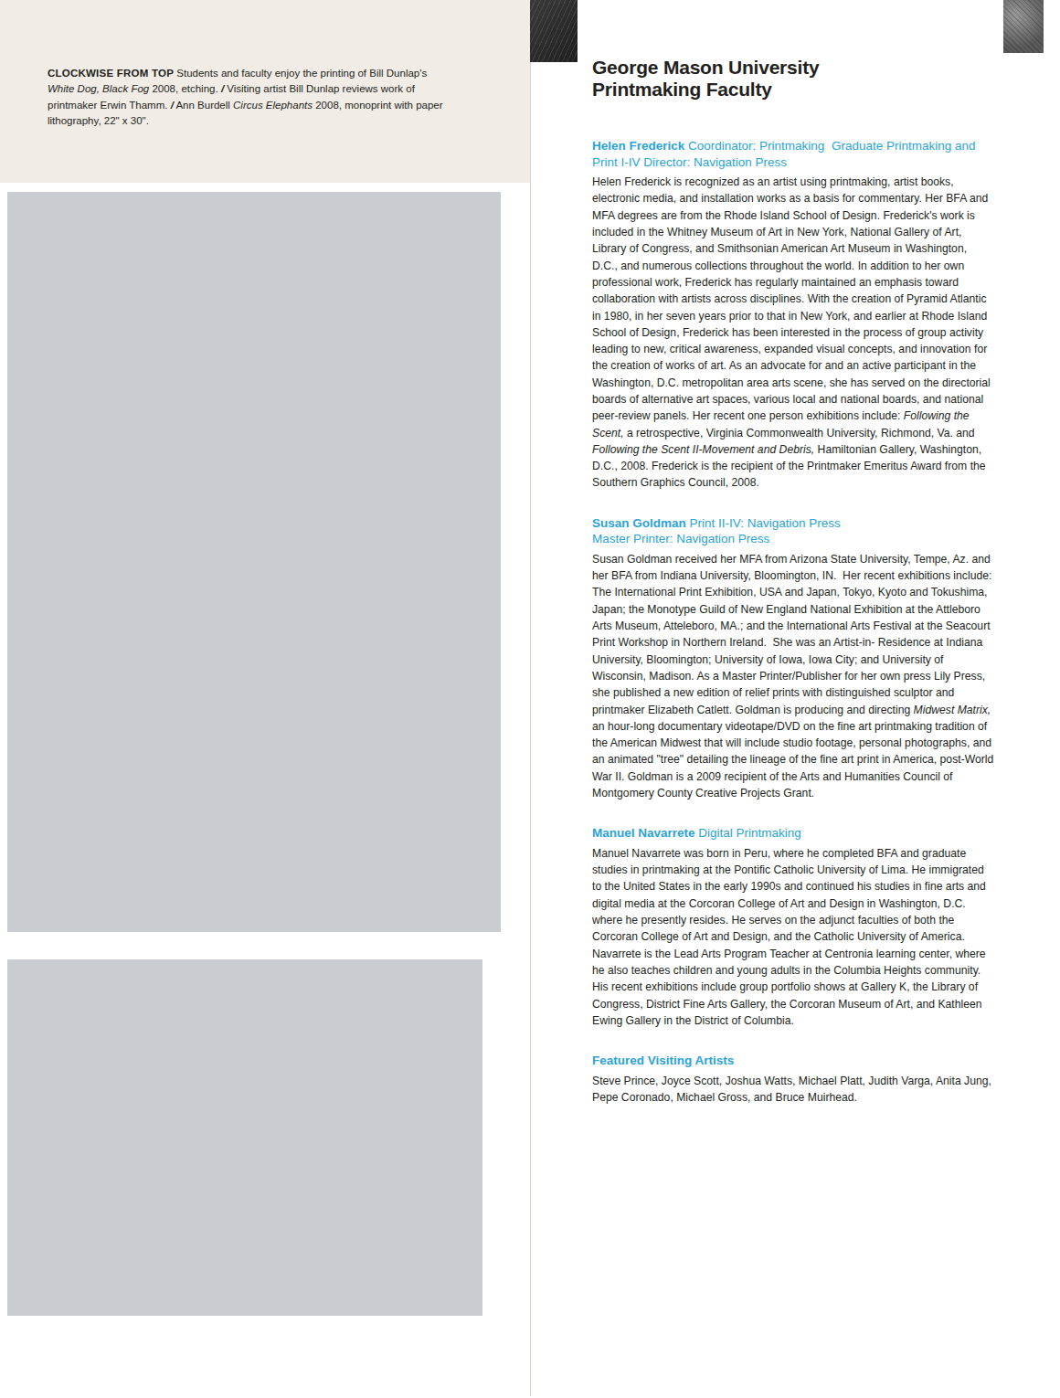CLOCKWISE FROM TOP Students and faculty enjoy the printing of Bill Dunlap's White Dog, Black Fog 2008, etching. / Visiting artist Bill Dunlap reviews work of printmaker Erwin Thamm. / Ann Burdell Circus Elephants 2008, monoprint with paper lithography, 22" x 30".
George Mason University
Printmaking Faculty
Helen Frederick Coordinator: Printmaking Graduate Printmaking and Print I-IV Director: Navigation Press
Helen Frederick is recognized as an artist using printmaking, artist books, electronic media, and installation works as a basis for commentary. Her BFA and MFA degrees are from the Rhode Island School of Design. Frederick's work is included in the Whitney Museum of Art in New York, National Gallery of Art, Library of Congress, and Smithsonian American Art Museum in Washington, D.C., and numerous collections throughout the world. In addition to her own professional work, Frederick has regularly maintained an emphasis toward collaboration with artists across disciplines. With the creation of Pyramid Atlantic in 1980, in her seven years prior to that in New York, and earlier at Rhode Island School of Design, Frederick has been interested in the process of group activity leading to new, critical awareness, expanded visual concepts, and innovation for the creation of works of art. As an advocate for and an active participant in the Washington, D.C. metropolitan area arts scene, she has served on the directorial boards of alternative art spaces, various local and national boards, and national peer-review panels. Her recent one person exhibitions include: Following the Scent, a retrospective, Virginia Commonwealth University, Richmond, Va. and Following the Scent II-Movement and Debris, Hamiltonian Gallery, Washington, D.C., 2008. Frederick is the recipient of the Printmaker Emeritus Award from the Southern Graphics Council, 2008.
Susan Goldman Print II-IV: Navigation Press
Master Printer: Navigation Press
Susan Goldman received her MFA from Arizona State University, Tempe, Az. and her BFA from Indiana University, Bloomington, IN. Her recent exhibitions include: The International Print Exhibition, USA and Japan, Tokyo, Kyoto and Tokushima, Japan; the Monotype Guild of New England National Exhibition at the Attleboro Arts Museum, Atteleboro, MA.; and the International Arts Festival at the Seacourt Print Workshop in Northern Ireland. She was an Artist-in- Residence at Indiana University, Bloomington; University of Iowa, Iowa City; and University of Wisconsin, Madison. As a Master Printer/Publisher for her own press Lily Press, she published a new edition of relief prints with distinguished sculptor and printmaker Elizabeth Catlett. Goldman is producing and directing Midwest Matrix, an hour-long documentary videotape/DVD on the fine art printmaking tradition of the American Midwest that will include studio footage, personal photographs, and an animated "tree" detailing the lineage of the fine art print in America, post-World War II. Goldman is a 2009 recipient of the Arts and Humanities Council of Montgomery County Creative Projects Grant.
Manuel Navarrete Digital Printmaking
Manuel Navarrete was born in Peru, where he completed BFA and graduate studies in printmaking at the Pontific Catholic University of Lima. He immigrated to the United States in the early 1990s and continued his studies in fine arts and digital media at the Corcoran College of Art and Design in Washington, D.C. where he presently resides. He serves on the adjunct faculties of both the Corcoran College of Art and Design, and the Catholic University of America. Navarrete is the Lead Arts Program Teacher at Centronia learning center, where he also teaches children and young adults in the Columbia Heights community. His recent exhibitions include group portfolio shows at Gallery K, the Library of Congress, District Fine Arts Gallery, the Corcoran Museum of Art, and Kathleen Ewing Gallery in the District of Columbia.
Featured Visiting Artists
Steve Prince, Joyce Scott, Joshua Watts, Michael Platt, Judith Varga, Anita Jung, Pepe Coronado, Michael Gross, and Bruce Muirhead.